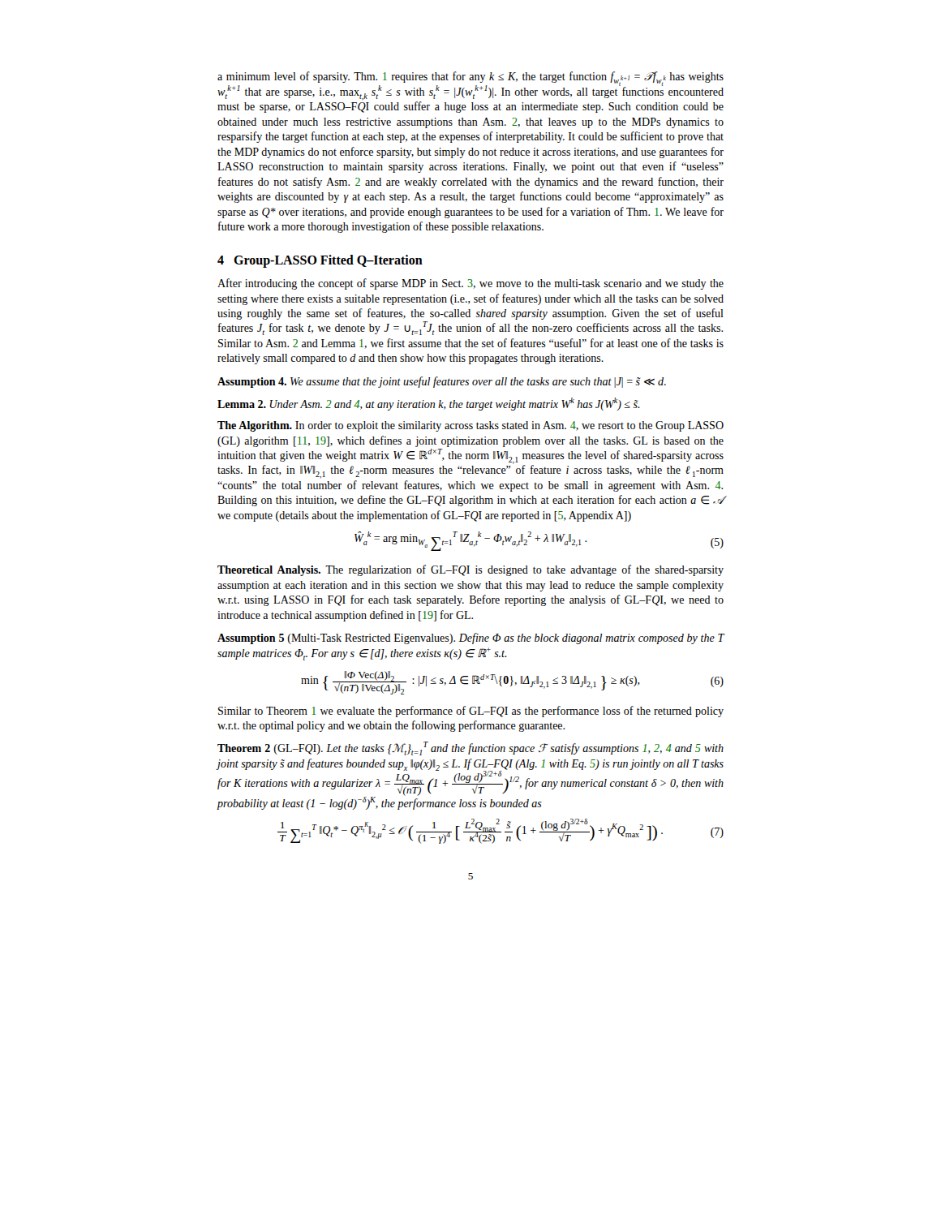a minimum level of sparsity. Thm. 1 requires that for any k ≤ K, the target function fwtk+1 = 𝒯fwtk has weights wtk+1 that are sparse, i.e., maxt,k stk ≤ s with stk = |J(wtk+1)|. In other words, all target functions encountered must be sparse, or LASSO–FQI could suffer a huge loss at an intermediate step. Such condition could be obtained under much less restrictive assumptions than Asm. 2, that leaves up to the MDPs dynamics to resparsify the target function at each step, at the expenses of interpretability. It could be sufficient to prove that the MDP dynamics do not enforce sparsity, but simply do not reduce it across iterations, and use guarantees for LASSO reconstruction to maintain sparsity across iterations. Finally, we point out that even if “useless” features do not satisfy Asm. 2 and are weakly correlated with the dynamics and the reward function, their weights are discounted by γ at each step. As a result, the target functions could become “approximately” as sparse as Q* over iterations, and provide enough guarantees to be used for a variation of Thm. 1. We leave for future work a more thorough investigation of these possible relaxations.
4 Group-LASSO Fitted Q–Iteration
After introducing the concept of sparse MDP in Sect. 3, we move to the multi-task scenario and we study the setting where there exists a suitable representation (i.e., set of features) under which all the tasks can be solved using roughly the same set of features, the so-called shared sparsity assumption. Given the set of useful features Jt for task t, we denote by J = ∪t=1TJt the union of all the non-zero coefficients across all the tasks. Similar to Asm. 2 and Lemma 1, we first assume that the set of features “useful” for at least one of the tasks is relatively small compared to d and then show how this propagates through iterations.
Assumption 4. We assume that the joint useful features over all the tasks are such that |J| = s̃ ≪ d.
Lemma 2. Under Asm. 2 and 4, at any iteration k, the target weight matrix Wk has J(Wk) ≤ s̃.
The Algorithm. In order to exploit the similarity across tasks stated in Asm. 4, we resort to the Group LASSO (GL) algorithm [11, 19], which defines a joint optimization problem over all the tasks. GL is based on the intuition that given the weight matrix W ∈ ℝd×T, the norm ‖W‖2,1 measures the level of shared-sparsity across tasks. In fact, in ‖W‖2,1 the ℓ2-norm measures the “relevance” of feature i across tasks, while the ℓ1-norm “counts” the total number of relevant features, which we expect to be small in agreement with Asm. 4. Building on this intuition, we define the GL–FQI algorithm in which at each iteration for each action a ∈ 𝒜 we compute (details about the implementation of GL–FQI are reported in [5, Appendix A])
Ŵak = arg minWa ∑t=1T ‖Za,tk − Φtwa,t‖22 + λ ‖Wa‖2,1 . (5)
Theoretical Analysis. The regularization of GL–FQI is designed to take advantage of the shared-sparsity assumption at each iteration and in this section we show that this may lead to reduce the sample complexity w.r.t. using LASSO in FQI for each task separately. Before reporting the analysis of GL–FQI, we need to introduce a technical assumption defined in [19] for GL.
Assumption 5 (Multi-Task Restricted Eigenvalues). Define Φ as the block diagonal matrix composed by the T sample matrices Φt. For any s ∈ [d], there exists κ(s) ∈ ℝ+ s.t.
min { ‖Φ Vec(Δ)‖2√(nT) ‖Vec(ΔJ)‖2 : |J| ≤ s, Δ ∈ ℝd×T\{0}, ‖ΔJc‖2,1 ≤ 3 ‖ΔJ‖2,1 } ≥ κ(s), (6)
Similar to Theorem 1 we evaluate the performance of GL–FQI as the performance loss of the returned policy w.r.t. the optimal policy and we obtain the following performance guarantee.
Theorem 2 (GL–FQI). Let the tasks {ℳt}t=1T and the function space ℱ satisfy assumptions 1, 2, 4 and 5 with joint sparsity s̃ and features bounded supx ‖φ(x)‖2 ≤ L. If GL–FQI (Alg. 1 with Eq. 5) is run jointly on all T tasks for K iterations with a regularizer λ = LQmax√(nT) (1 + (log d)3/2+δ√T)1/2, for any numerical constant δ > 0, then with probability at least (1 − log(d)−δ)K, the performance loss is bounded as
1 T ∑t=1T ‖Qt* − QπtK‖2,μ2 ≤ 𝒪 ( 1(1 − γ)4 [ L2Qmax2 κ4(2s̃) s̃n (1 + (log d)3/2+δ√T) + γKQmax2 ]) . (7)
5